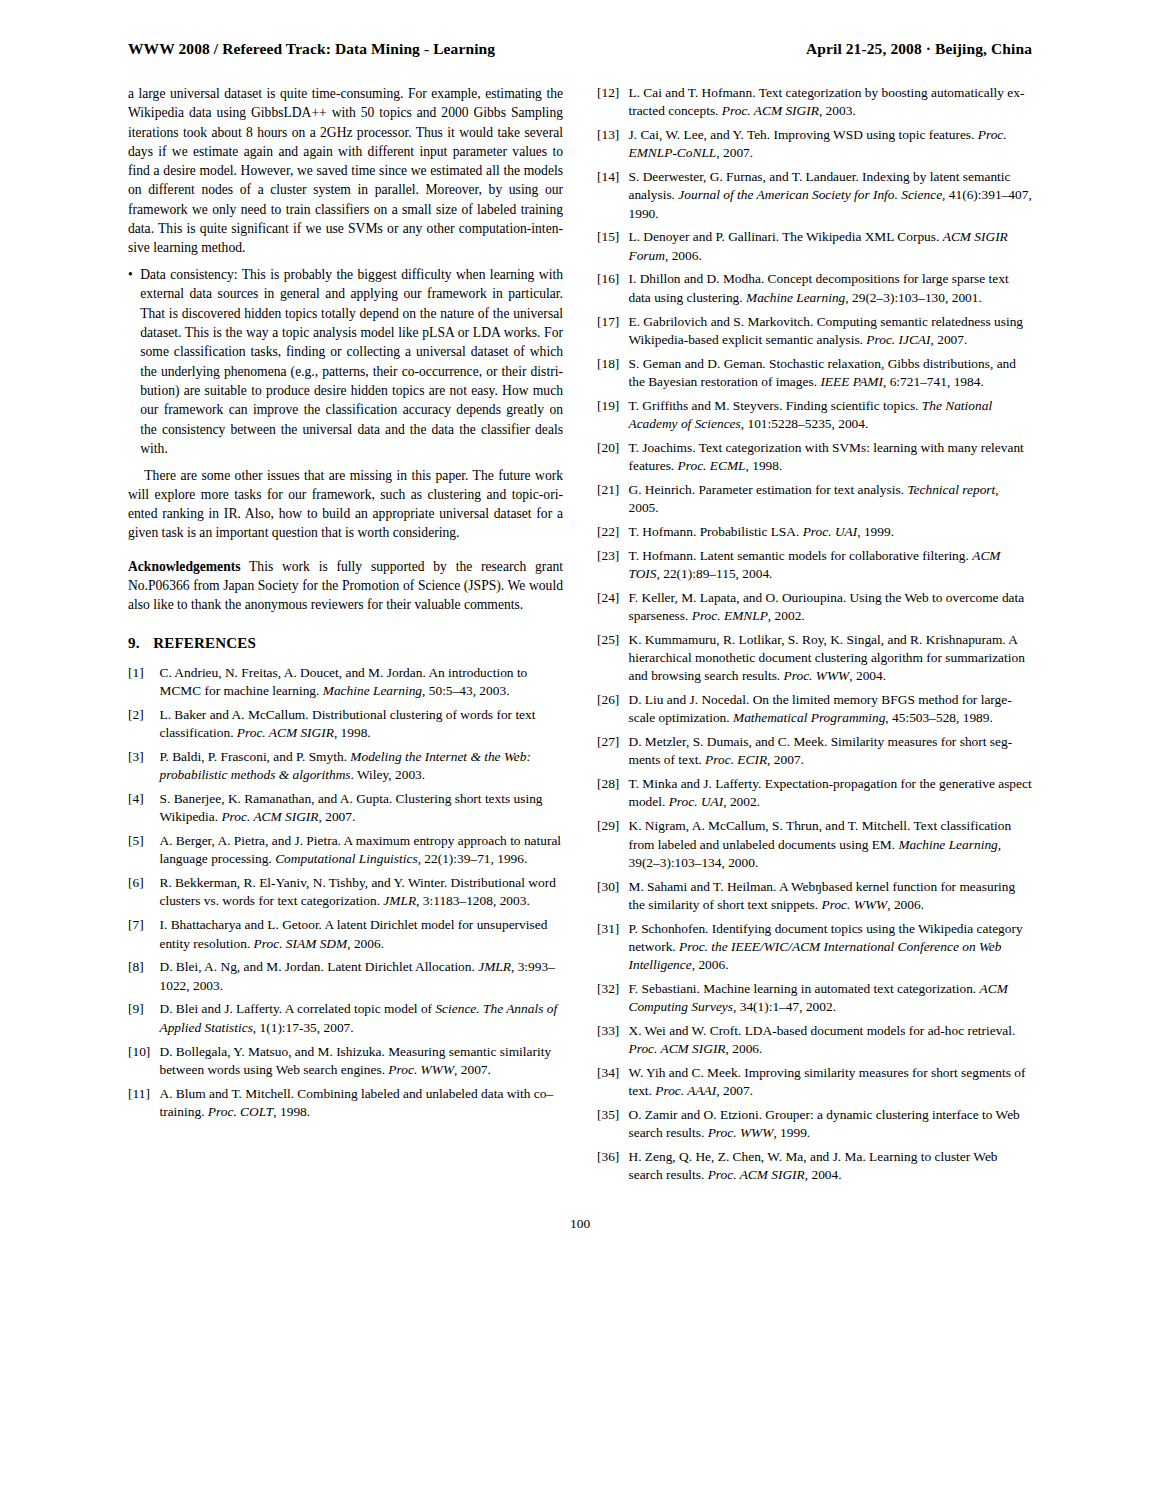WWW 2008 / Refereed Track: Data Mining - Learning
April 21-25, 2008 · Beijing, China
a large universal dataset is quite time-consuming. For example, estimating the Wikipedia data using GibbsLDA++ with 50 topics and 2000 Gibbs Sampling iterations took about 8 hours on a 2GHz processor. Thus it would take several days if we estimate again and again with different input parameter values to find a desire model. However, we saved time since we estimated all the models on different nodes of a cluster system in parallel. Moreover, by using our framework we only need to train classifiers on a small size of labeled training data. This is quite significant if we use SVMs or any other computation-intensive learning method.
Data consistency: This is probably the biggest difficulty when learning with external data sources in general and applying our framework in particular. That is discovered hidden topics totally depend on the nature of the universal dataset. This is the way a topic analysis model like pLSA or LDA works. For some classification tasks, finding or collecting a universal dataset of which the underlying phenomena (e.g., patterns, their co-occurrence, or their distribution) are suitable to produce desire hidden topics are not easy. How much our framework can improve the classification accuracy depends greatly on the consistency between the universal data and the data the classifier deals with.
There are some other issues that are missing in this paper. The future work will explore more tasks for our framework, such as clustering and topic-oriented ranking in IR. Also, how to build an appropriate universal dataset for a given task is an important question that is worth considering.
Acknowledgements This work is fully supported by the research grant No.P06366 from Japan Society for the Promotion of Science (JSPS). We would also like to thank the anonymous reviewers for their valuable comments.
9. REFERENCES
C. Andrieu, N. Freitas, A. Doucet, and M. Jordan. An introduction to MCMC for machine learning. Machine Learning, 50:5–43, 2003.
L. Baker and A. McCallum. Distributional clustering of words for text classification. Proc. ACM SIGIR, 1998.
P. Baldi, P. Frasconi, and P. Smyth. Modeling the Internet & the Web: probabilistic methods & algorithms. Wiley, 2003.
S. Banerjee, K. Ramanathan, and A. Gupta. Clustering short texts using Wikipedia. Proc. ACM SIGIR, 2007.
A. Berger, A. Pietra, and J. Pietra. A maximum entropy approach to natural language processing. Computational Linguistics, 22(1):39–71, 1996.
R. Bekkerman, R. El-Yaniv, N. Tishby, and Y. Winter. Distributional word clusters vs. words for text categorization. JMLR, 3:1183–1208, 2003.
I. Bhattacharya and L. Getoor. A latent Dirichlet model for unsupervised entity resolution. Proc. SIAM SDM, 2006.
D. Blei, A. Ng, and M. Jordan. Latent Dirichlet Allocation. JMLR, 3:993–1022, 2003.
D. Blei and J. Lafferty. A correlated topic model of Science. The Annals of Applied Statistics, 1(1):17-35, 2007.
D. Bollegala, Y. Matsuo, and M. Ishizuka. Measuring semantic similarity between words using Web search engines. Proc. WWW, 2007.
A. Blum and T. Mitchell. Combining labeled and unlabeled data with co–training. Proc. COLT, 1998.
L. Cai and T. Hofmann. Text categorization by boosting automatically extracted concepts. Proc. ACM SIGIR, 2003.
J. Cai, W. Lee, and Y. Teh. Improving WSD using topic features. Proc. EMNLP-CoNLL, 2007.
S. Deerwester, G. Furnas, and T. Landauer. Indexing by latent semantic analysis. Journal of the American Society for Info. Science, 41(6):391–407, 1990.
L. Denoyer and P. Gallinari. The Wikipedia XML Corpus. ACM SIGIR Forum, 2006.
I. Dhillon and D. Modha. Concept decompositions for large sparse text data using clustering. Machine Learning, 29(2–3):103–130, 2001.
E. Gabrilovich and S. Markovitch. Computing semantic relatedness using Wikipedia-based explicit semantic analysis. Proc. IJCAI, 2007.
S. Geman and D. Geman. Stochastic relaxation, Gibbs distributions, and the Bayesian restoration of images. IEEE PAMI, 6:721–741, 1984.
T. Griffiths and M. Steyvers. Finding scientific topics. The National Academy of Sciences, 101:5228–5235, 2004.
T. Joachims. Text categorization with SVMs: learning with many relevant features. Proc. ECML, 1998.
G. Heinrich. Parameter estimation for text analysis. Technical report, 2005.
T. Hofmann. Probabilistic LSA. Proc. UAI, 1999.
T. Hofmann. Latent semantic models for collaborative filtering. ACM TOIS, 22(1):89–115, 2004.
F. Keller, M. Lapata, and O. Ourioupina. Using the Web to overcome data sparseness. Proc. EMNLP, 2002.
K. Kummamuru, R. Lotlikar, S. Roy, K. Singal, and R. Krishnapuram. A hierarchical monothetic document clustering algorithm for summarization and browsing search results. Proc. WWW, 2004.
D. Liu and J. Nocedal. On the limited memory BFGS method for large-scale optimization. Mathematical Programming, 45:503–528, 1989.
D. Metzler, S. Dumais, and C. Meek. Similarity measures for short segments of text. Proc. ECIR, 2007.
T. Minka and J. Lafferty. Expectation-propagation for the generative aspect model. Proc. UAI, 2002.
K. Nigram, A. McCallum, S. Thrun, and T. Mitchell. Text classification from labeled and unlabeled documents using EM. Machine Learning, 39(2–3):103–134, 2000.
M. Sahami and T. Heilman. A Webŋbased kernel function for measuring the similarity of short text snippets. Proc. WWW, 2006.
P. Schonhofen. Identifying document topics using the Wikipedia category network. Proc. the IEEE/WIC/ACM International Conference on Web Intelligence, 2006.
F. Sebastiani. Machine learning in automated text categorization. ACM Computing Surveys, 34(1):1–47, 2002.
X. Wei and W. Croft. LDA-based document models for ad-hoc retrieval. Proc. ACM SIGIR, 2006.
W. Yih and C. Meek. Improving similarity measures for short segments of text. Proc. AAAI, 2007.
O. Zamir and O. Etzioni. Grouper: a dynamic clustering interface to Web search results. Proc. WWW, 1999.
H. Zeng, Q. He, Z. Chen, W. Ma, and J. Ma. Learning to cluster Web search results. Proc. ACM SIGIR, 2004.
100